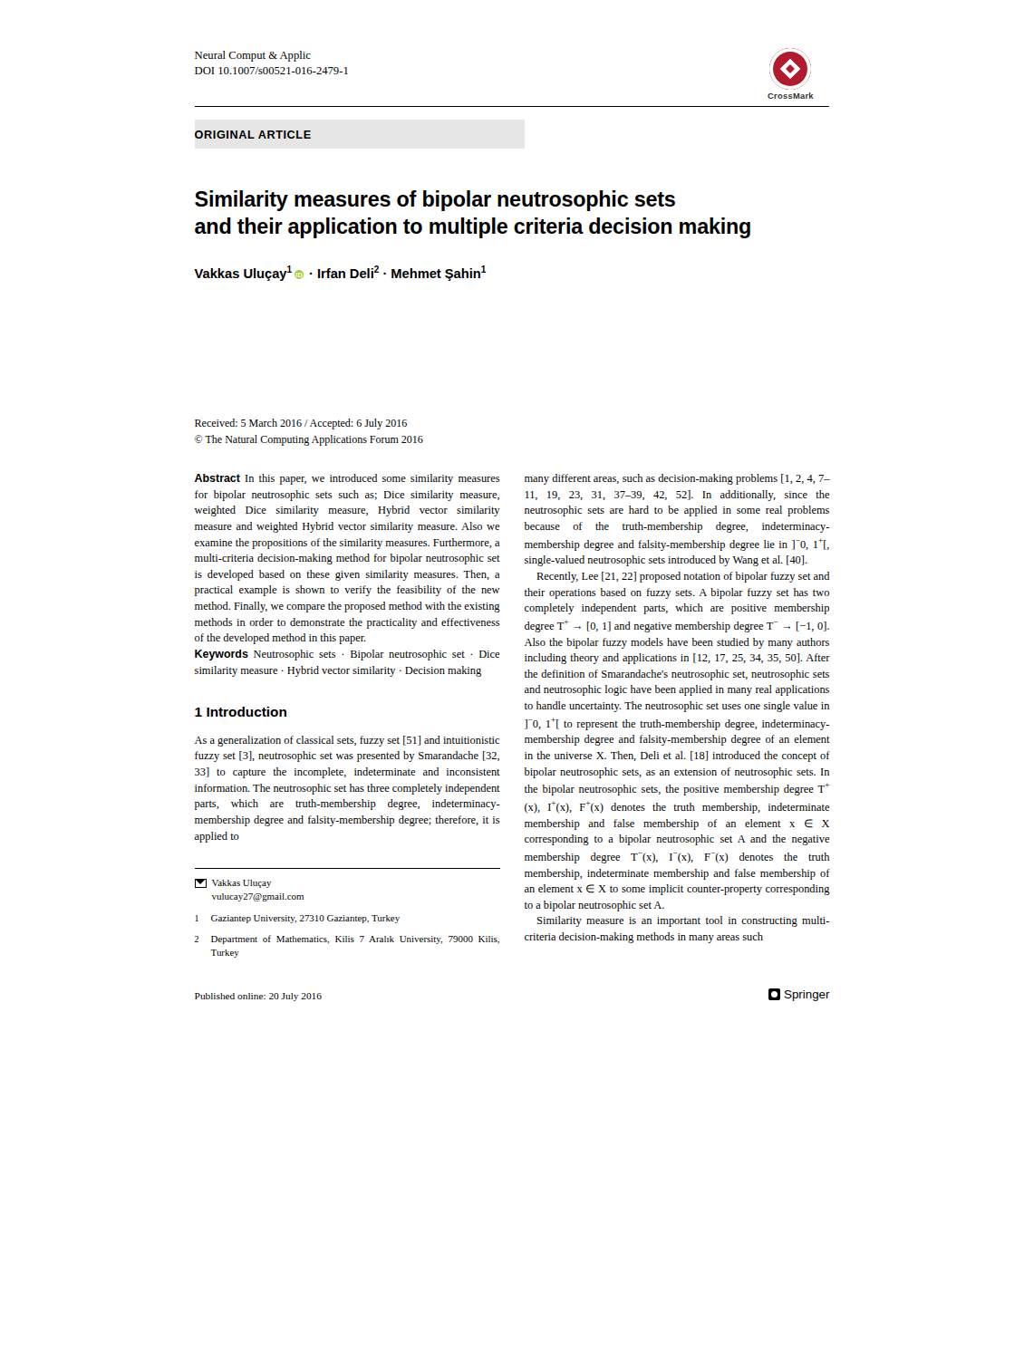Neural Comput & Applic
DOI 10.1007/s00521-016-2479-1
CrossMark
ORIGINAL ARTICLE
Similarity measures of bipolar neutrosophic sets
and their application to multiple criteria decision making
Vakkas Uluçay1 · Irfan Deli2 · Mehmet Şahin1
Received: 5 March 2016 / Accepted: 6 July 2016
© The Natural Computing Applications Forum 2016
Abstract In this paper, we introduced some similarity measures for bipolar neutrosophic sets such as; Dice similarity measure, weighted Dice similarity measure, Hybrid vector similarity measure and weighted Hybrid vector similarity measure. Also we examine the propositions of the similarity measures. Furthermore, a multi-criteria decision-making method for bipolar neutrosophic set is developed based on these given similarity measures. Then, a practical example is shown to verify the feasibility of the new method. Finally, we compare the proposed method with the existing methods in order to demonstrate the practicality and effectiveness of the developed method in this paper.
Keywords Neutrosophic sets · Bipolar neutrosophic set · Dice similarity measure · Hybrid vector similarity · Decision making
1 Introduction
As a generalization of classical sets, fuzzy set [51] and intuitionistic fuzzy set [3], neutrosophic set was presented by Smarandache [32, 33] to capture the incomplete, indeterminate and inconsistent information. The neutrosophic set has three completely independent parts, which are truth-membership degree, indeterminacy-membership degree and falsity-membership degree; therefore, it is applied to
Vakkas Uluçay
vulucay27@gmail.com
1
Gaziantep University, 27310 Gaziantep, Turkey
2
Department of Mathematics, Kilis 7 Aralık University, 79000 Kilis, Turkey
many different areas, such as decision-making problems [1, 2, 4, 7–11, 19, 23, 31, 37–39, 42, 52]. In additionally, since the neutrosophic sets are hard to be applied in some real problems because of the truth-membership degree, indeterminacy-membership degree and falsity-membership degree lie in ]−0, 1+[, single-valued neutrosophic sets introduced by Wang et al. [40].
Recently, Lee [21, 22] proposed notation of bipolar fuzzy set and their operations based on fuzzy sets. A bipolar fuzzy set has two completely independent parts, which are positive membership degree T+ → [0, 1] and negative membership degree T− → [−1, 0]. Also the bipolar fuzzy models have been studied by many authors including theory and applications in [12, 17, 25, 34, 35, 50]. After the definition of Smarandache's neutrosophic set, neutrosophic sets and neutrosophic logic have been applied in many real applications to handle uncertainty. The neutrosophic set uses one single value in ]−0, 1+[ to represent the truth-membership degree, indeterminacy-membership degree and falsity-membership degree of an element in the universe X. Then, Deli et al. [18] introduced the concept of bipolar neutrosophic sets, as an extension of neutrosophic sets. In the bipolar neutrosophic sets, the positive membership degree T+(x), I+(x), F+(x) denotes the truth membership, indeterminate membership and false membership of an element x ∈ X corresponding to a bipolar neutrosophic set A and the negative membership degree T−(x), I−(x), F−(x) denotes the truth membership, indeterminate membership and false membership of an element x ∈ X to some implicit counter-property corresponding to a bipolar neutrosophic set A.
Similarity measure is an important tool in constructing multi-criteria decision-making methods in many areas such
Published online: 20 July 2016
Springer